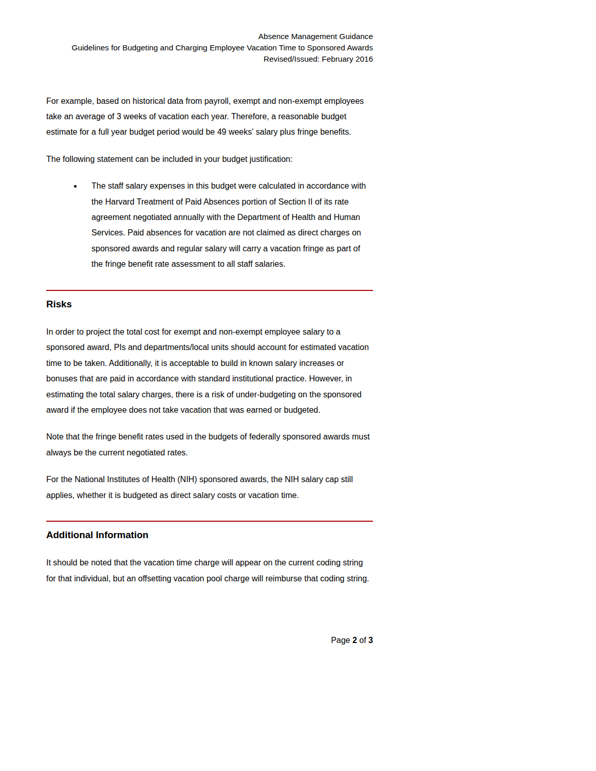Absence Management Guidance
Guidelines for Budgeting and Charging Employee Vacation Time to Sponsored Awards
Revised/Issued: February 2016
For example, based on historical data from payroll, exempt and non-exempt employees take an average of 3 weeks of vacation each year. Therefore, a reasonable budget estimate for a full year budget period would be 49 weeks' salary plus fringe benefits.
The following statement can be included in your budget justification:
The staff salary expenses in this budget were calculated in accordance with the Harvard Treatment of Paid Absences portion of Section II of its rate agreement negotiated annually with the Department of Health and Human Services. Paid absences for vacation are not claimed as direct charges on sponsored awards and regular salary will carry a vacation fringe as part of the fringe benefit rate assessment to all staff salaries.
Risks
In order to project the total cost for exempt and non-exempt employee salary to a sponsored award, PIs and departments/local units should account for estimated vacation time to be taken. Additionally, it is acceptable to build in known salary increases or bonuses that are paid in accordance with standard institutional practice. However, in estimating the total salary charges, there is a risk of under-budgeting on the sponsored award if the employee does not take vacation that was earned or budgeted.
Note that the fringe benefit rates used in the budgets of federally sponsored awards must always be the current negotiated rates.
For the National Institutes of Health (NIH) sponsored awards, the NIH salary cap still applies, whether it is budgeted as direct salary costs or vacation time.
Additional Information
It should be noted that the vacation time charge will appear on the current coding string for that individual, but an offsetting vacation pool charge will reimburse that coding string.
Page 2 of 3